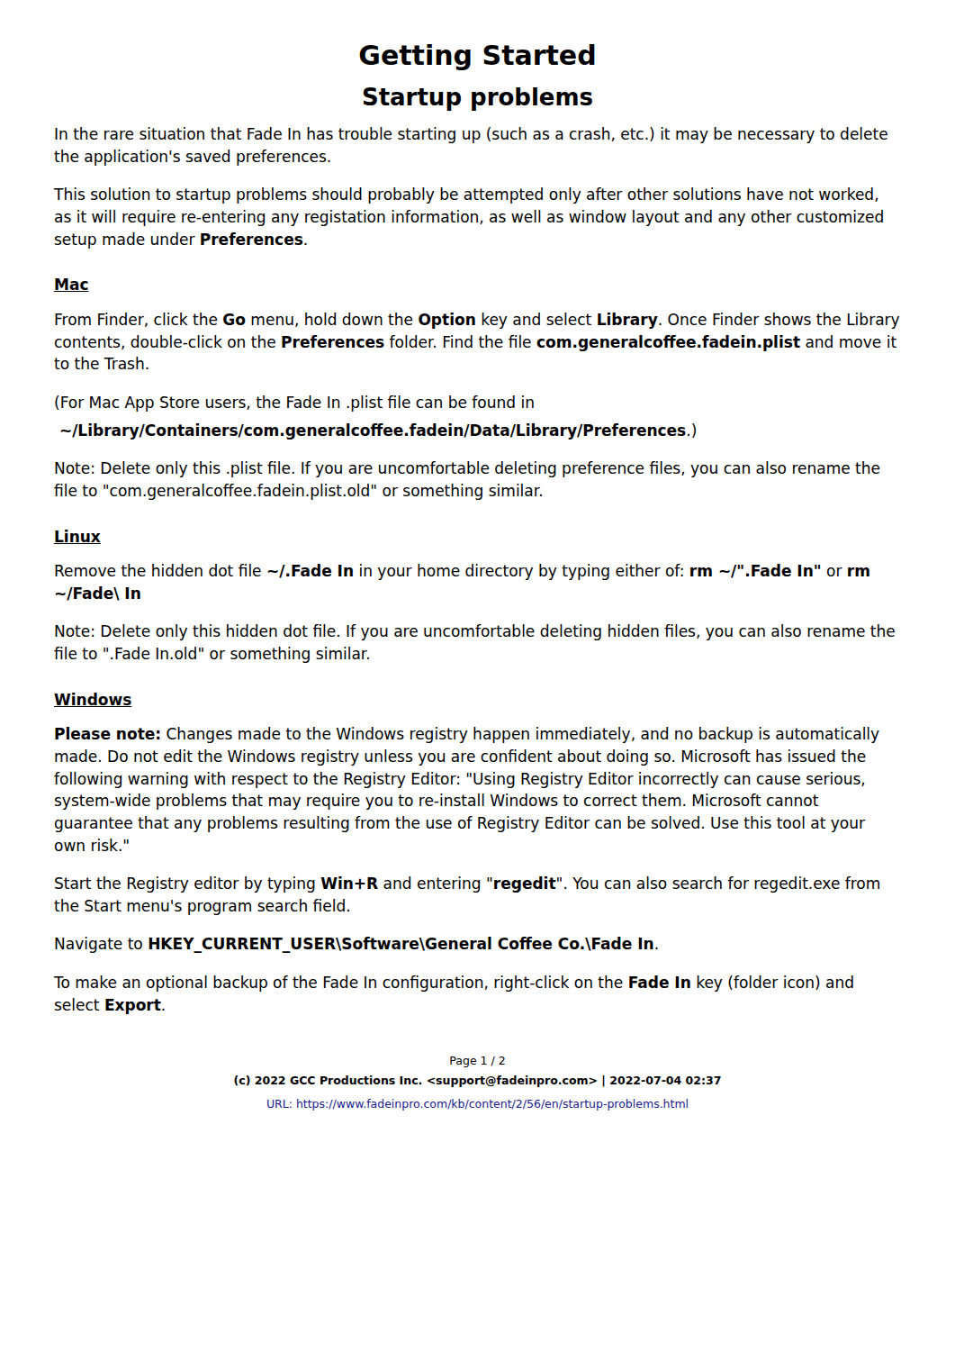Getting Started
Startup problems
In the rare situation that Fade In has trouble starting up (such as a crash, etc.) it may be necessary to delete the application's saved preferences.
This solution to startup problems should probably be attempted only after other solutions have not worked, as it will require re-entering any registation information, as well as window layout and any other customized setup made under Preferences.
Mac
From Finder, click the Go menu, hold down the Option key and select Library. Once Finder shows the Library contents, double-click on the Preferences folder. Find the file com.generalcoffee.fadein.plist and move it to the Trash.
(For Mac App Store users, the Fade In .plist file can be found in
~/Library/Containers/com.generalcoffee.fadein/Data/Library/Preferences.)
Note: Delete only this .plist file. If you are uncomfortable deleting preference files, you can also rename the file to "com.generalcoffee.fadein.plist.old" or something similar.
Linux
Remove the hidden dot file ~/.Fade In in your home directory by typing either of: rm ~/".Fade In" or rm ~/Fade\ In
Note: Delete only this hidden dot file. If you are uncomfortable deleting hidden files, you can also rename the file to ".Fade In.old" or something similar.
Windows
Please note: Changes made to the Windows registry happen immediately, and no backup is automatically made. Do not edit the Windows registry unless you are confident about doing so. Microsoft has issued the following warning with respect to the Registry Editor: "Using Registry Editor incorrectly can cause serious, system-wide problems that may require you to re-install Windows to correct them. Microsoft cannot guarantee that any problems resulting from the use of Registry Editor can be solved. Use this tool at your own risk."
Start the Registry editor by typing Win+R and entering "regedit". You can also search for regedit.exe from the Start menu's program search field.
Navigate to HKEY_CURRENT_USER\Software\General Coffee Co.\Fade In.
To make an optional backup of the Fade In configuration, right-click on the Fade In key (folder icon) and select Export.
Page 1 / 2
(c) 2022 GCC Productions Inc. <support@fadeinpro.com> | 2022-07-04 02:37
URL: https://www.fadeinpro.com/kb/content/2/56/en/startup-problems.html